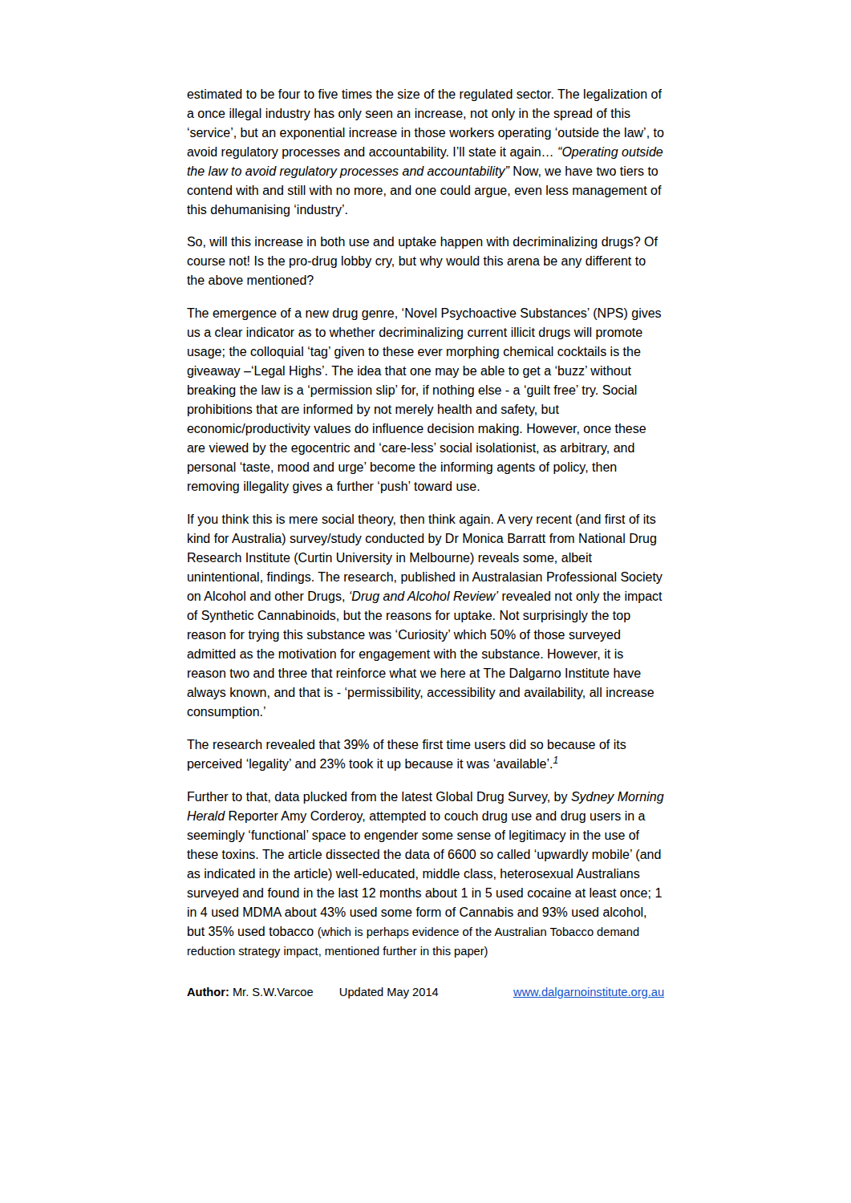estimated to be four to five times the size of the regulated sector. The legalization of a once illegal industry has only seen an increase, not only in the spread of this ‘service’, but an exponential increase in those workers operating ‘outside the law’, to avoid regulatory processes and accountability. I’ll state it again… “Operating outside the law to avoid regulatory processes and accountability” Now, we have two tiers to contend with and still with no more, and one could argue, even less management of this dehumanising ‘industry’.
So, will this increase in both use and uptake happen with decriminalizing drugs? Of course not! Is the pro-drug lobby cry, but why would this arena be any different to the above mentioned?
The emergence of a new drug genre, ‘Novel Psychoactive Substances’ (NPS) gives us a clear indicator as to whether decriminalizing current illicit drugs will promote usage; the colloquial ‘tag’ given to these ever morphing chemical cocktails is the giveaway –‘Legal Highs’. The idea that one may be able to get a ‘buzz’ without breaking the law is a ‘permission slip’ for, if nothing else - a ‘guilt free’ try. Social prohibitions that are informed by not merely health and safety, but economic/productivity values do influence decision making. However, once these are viewed by the egocentric and ‘care-less’ social isolationist, as arbitrary, and personal ‘taste, mood and urge’ become the informing agents of policy, then removing illegality gives a further ‘push’ toward use.
If you think this is mere social theory, then think again. A very recent (and first of its kind for Australia) survey/study conducted by Dr Monica Barratt from National Drug Research Institute (Curtin University in Melbourne) reveals some, albeit unintentional, findings. The research, published in Australasian Professional Society on Alcohol and other Drugs, ‘Drug and Alcohol Review’ revealed not only the impact of Synthetic Cannabinoids, but the reasons for uptake. Not surprisingly the top reason for trying this substance was ‘Curiosity’ which 50% of those surveyed admitted as the motivation for engagement with the substance. However, it is reason two and three that reinforce what we here at The Dalgarno Institute have always known, and that is - ‘permissibility, accessibility and availability, all increase consumption.’
The research revealed that 39% of these first time users did so because of its perceived ‘legality’ and 23% took it up because it was ‘available’.1
Further to that, data plucked from the latest Global Drug Survey, by Sydney Morning Herald Reporter Amy Corderoy, attempted to couch drug use and drug users in a seemingly ‘functional’ space to engender some sense of legitimacy in the use of these toxins. The article dissected the data of 6600 so called ‘upwardly mobile’ (and as indicated in the article) well-educated, middle class, heterosexual Australians surveyed and found in the last 12 months about 1 in 5 used cocaine at least once; 1 in 4 used MDMA about 43% used some form of Cannabis and 93% used alcohol, but 35% used tobacco (which is perhaps evidence of the Australian Tobacco demand reduction strategy impact, mentioned further in this paper)
Author: Mr. S.W.Varcoe Updated May 2014 www.dalgarnoinstitute.org.au